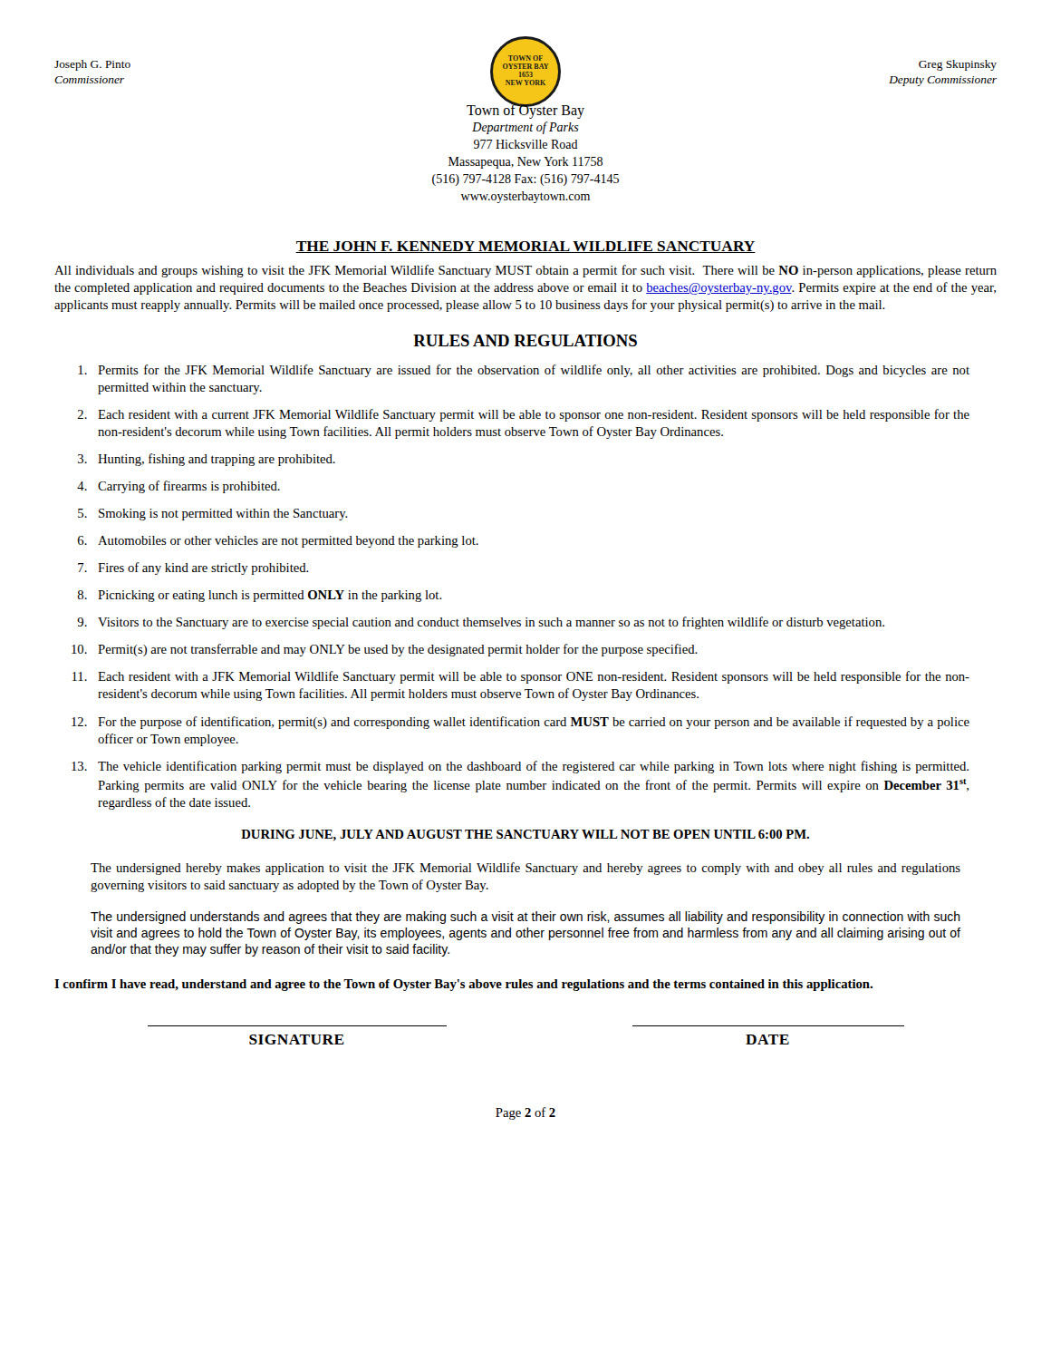TOWN OF OYSTER BAY
1653
NEW YORK
Joseph G. Pinto
Commissioner
Greg Skupinsky
Deputy Commissioner
Town of Oyster Bay
Department of Parks
977 Hicksville Road
Massapequa, New York 11758
(516) 797-4128 Fax: (516) 797-4145
www.oysterbaytown.com
THE JOHN F. KENNEDY MEMORIAL WILDLIFE SANCTUARY
All individuals and groups wishing to visit the JFK Memorial Wildlife Sanctuary MUST obtain a permit for such visit. There will be NO in-person applications, please return the completed application and required documents to the Beaches Division at the address above or email it to beaches@oysterbay-ny.gov. Permits expire at the end of the year, applicants must reapply annually. Permits will be mailed once processed, please allow 5 to 10 business days for your physical permit(s) to arrive in the mail.
RULES AND REGULATIONS
Permits for the JFK Memorial Wildlife Sanctuary are issued for the observation of wildlife only, all other activities are prohibited. Dogs and bicycles are not permitted within the sanctuary.
Each resident with a current JFK Memorial Wildlife Sanctuary permit will be able to sponsor one non-resident. Resident sponsors will be held responsible for the non-resident's decorum while using Town facilities. All permit holders must observe Town of Oyster Bay Ordinances.
Hunting, fishing and trapping are prohibited.
Carrying of firearms is prohibited.
Smoking is not permitted within the Sanctuary.
Automobiles or other vehicles are not permitted beyond the parking lot.
Fires of any kind are strictly prohibited.
Picnicking or eating lunch is permitted ONLY in the parking lot.
Visitors to the Sanctuary are to exercise special caution and conduct themselves in such a manner so as not to frighten wildlife or disturb vegetation.
Permit(s) are not transferrable and may ONLY be used by the designated permit holder for the purpose specified.
Each resident with a JFK Memorial Wildlife Sanctuary permit will be able to sponsor ONE non-resident. Resident sponsors will be held responsible for the non-resident's decorum while using Town facilities. All permit holders must observe Town of Oyster Bay Ordinances.
For the purpose of identification, permit(s) and corresponding wallet identification card MUST be carried on your person and be available if requested by a police officer or Town employee.
The vehicle identification parking permit must be displayed on the dashboard of the registered car while parking in Town lots where night fishing is permitted. Parking permits are valid ONLY for the vehicle bearing the license plate number indicated on the front of the permit. Permits will expire on December 31st, regardless of the date issued.
DURING JUNE, JULY AND AUGUST THE SANCTUARY WILL NOT BE OPEN UNTIL 6:00 PM.
The undersigned hereby makes application to visit the JFK Memorial Wildlife Sanctuary and hereby agrees to comply with and obey all rules and regulations governing visitors to said sanctuary as adopted by the Town of Oyster Bay.
The undersigned understands and agrees that they are making such a visit at their own risk, assumes all liability and responsibility in connection with such visit and agrees to hold the Town of Oyster Bay, its employees, agents and other personnel free from and harmless from any and all claiming arising out of and/or that they may suffer by reason of their visit to said facility.
I confirm I have read, understand and agree to the Town of Oyster Bay's above rules and regulations and the terms contained in this application.
SIGNATURE
DATE
Page 2 of 2